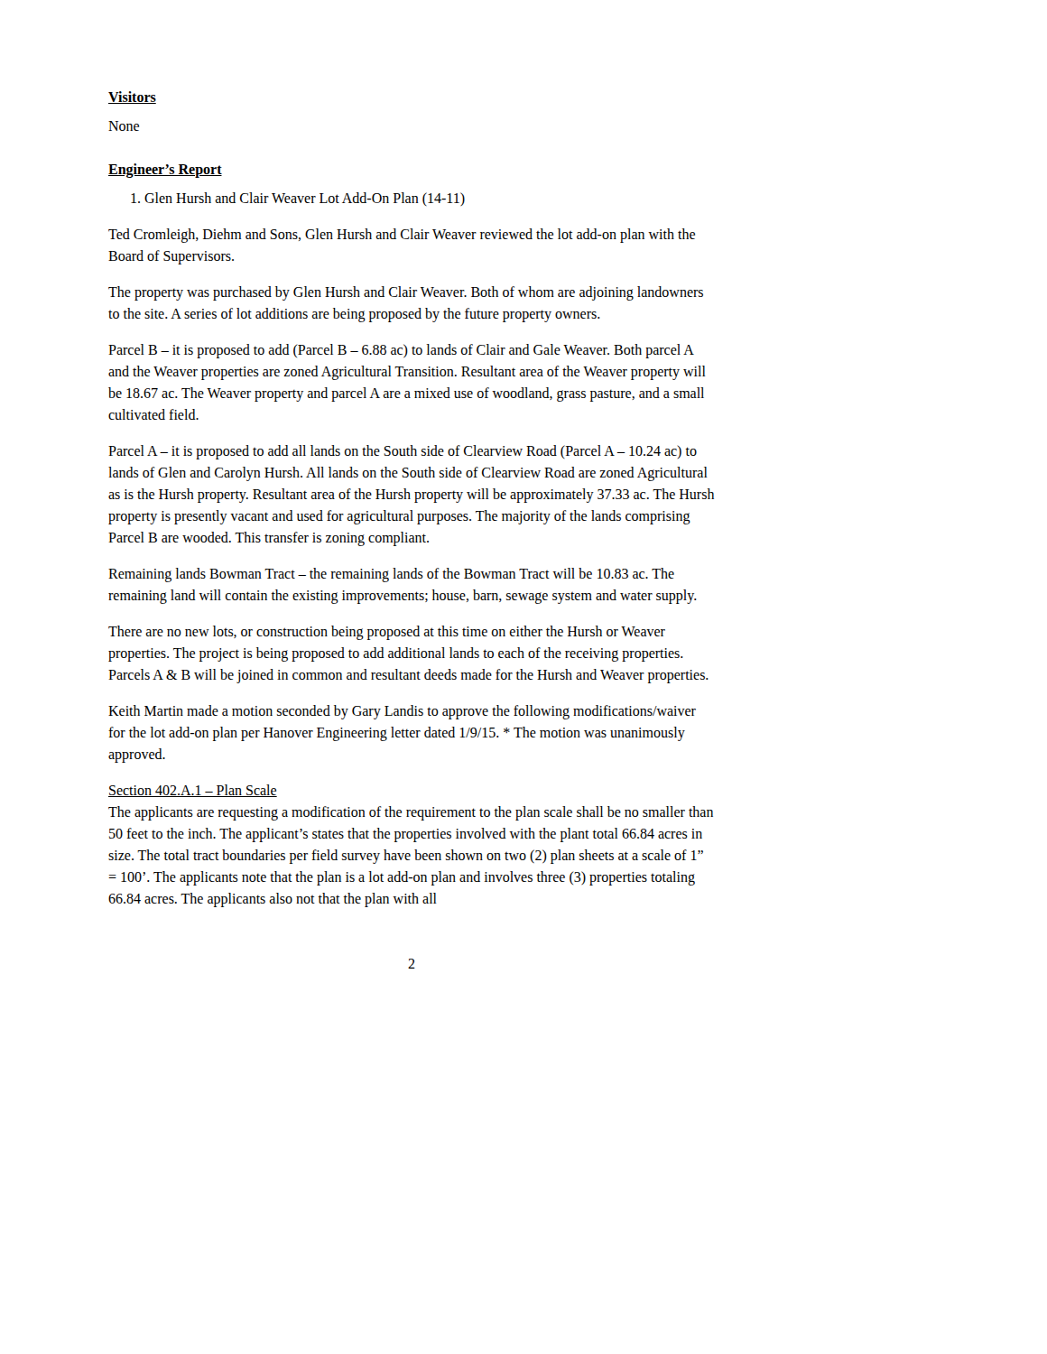Visitors
None
Engineer’s Report
Glen Hursh and Clair Weaver Lot Add-On Plan (14-11)
Ted Cromleigh, Diehm and Sons, Glen Hursh and Clair Weaver reviewed the lot add-on plan with the Board of Supervisors.
The property was purchased by Glen Hursh and Clair Weaver. Both of whom are adjoining landowners to the site. A series of lot additions are being proposed by the future property owners.
Parcel B – it is proposed to add (Parcel B – 6.88 ac) to lands of Clair and Gale Weaver. Both parcel A and the Weaver properties are zoned Agricultural Transition. Resultant area of the Weaver property will be 18.67 ac. The Weaver property and parcel A are a mixed use of woodland, grass pasture, and a small cultivated field.
Parcel A – it is proposed to add all lands on the South side of Clearview Road (Parcel A – 10.24 ac) to lands of Glen and Carolyn Hursh. All lands on the South side of Clearview Road are zoned Agricultural as is the Hursh property. Resultant area of the Hursh property will be approximately 37.33 ac. The Hursh property is presently vacant and used for agricultural purposes. The majority of the lands comprising Parcel B are wooded. This transfer is zoning compliant.
Remaining lands Bowman Tract – the remaining lands of the Bowman Tract will be 10.83 ac. The remaining land will contain the existing improvements; house, barn, sewage system and water supply.
There are no new lots, or construction being proposed at this time on either the Hursh or Weaver properties. The project is being proposed to add additional lands to each of the receiving properties. Parcels A & B will be joined in common and resultant deeds made for the Hursh and Weaver properties.
Keith Martin made a motion seconded by Gary Landis to approve the following modifications/waiver for the lot add-on plan per Hanover Engineering letter dated 1/9/15. * The motion was unanimously approved.
Section 402.A.1 – Plan Scale
The applicants are requesting a modification of the requirement to the plan scale shall be no smaller than 50 feet to the inch. The applicant’s states that the properties involved with the plant total 66.84 acres in size. The total tract boundaries per field survey have been shown on two (2) plan sheets at a scale of 1” = 100’. The applicants note that the plan is a lot add-on plan and involves three (3) properties totaling 66.84 acres. The applicants also not that the plan with all
2